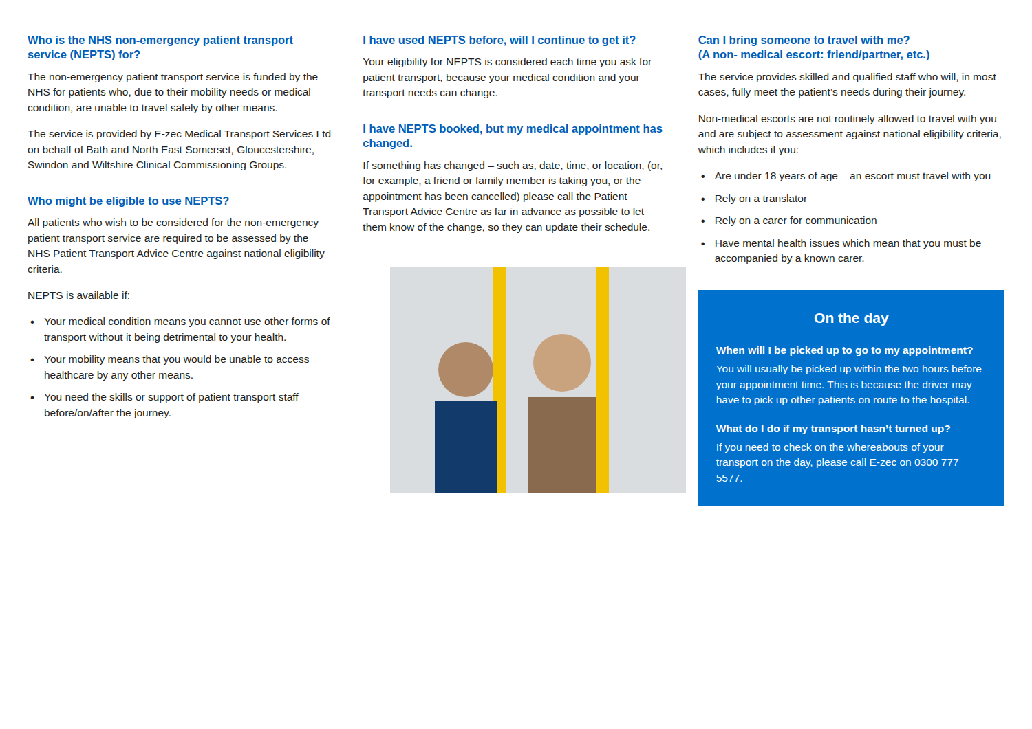Who is the NHS non-emergency patient transport service (NEPTS) for?
The non-emergency patient transport service is funded by the NHS for patients who, due to their mobility needs or medical condition, are unable to travel safely by other means.
The service is provided by E-zec Medical Transport Services Ltd on behalf of Bath and North East Somerset, Gloucestershire, Swindon and Wiltshire Clinical Commissioning Groups.
Who might be eligible to use NEPTS?
All patients who wish to be considered for the non-emergency patient transport service are required to be assessed by the NHS Patient Transport Advice Centre against national eligibility criteria.
NEPTS is available if:
Your medical condition means you cannot use other forms of transport without it being detrimental to your health.
Your mobility means that you would be unable to access healthcare by any other means.
You need the skills or support of patient transport staff before/on/after the journey.
I have used NEPTS before, will I continue to get it?
Your eligibility for NEPTS is considered each time you ask for patient transport, because your medical condition and your transport needs can change.
I have NEPTS booked, but my medical appointment has changed.
If something has changed – such as, date, time, or location, (or, for example, a friend or family member is taking you, or the appointment has been cancelled) please call the Patient Transport Advice Centre as far in advance as possible to let them know of the change, so they can update their schedule.
Can I bring someone to travel with me?
(A non- medical escort: friend/partner, etc.)
The service provides skilled and qualified staff who will, in most cases, fully meet the patient’s needs during their journey.
Non-medical escorts are not routinely allowed to travel with you and are subject to assessment against national eligibility criteria, which includes if you:
Are under 18 years of age – an escort must travel with you
Rely on a translator
Rely on a carer for communication
Have mental health issues which mean that you must be accompanied by a known carer.
On the day
When will I be picked up to go to my appointment?
You will usually be picked up within the two hours before your appointment time. This is because the driver may have to pick up other patients on route to the hospital.
What do I do if my transport hasn’t turned up?
If you need to check on the whereabouts of your transport on the day, please call E-zec on 0300 777 5577.